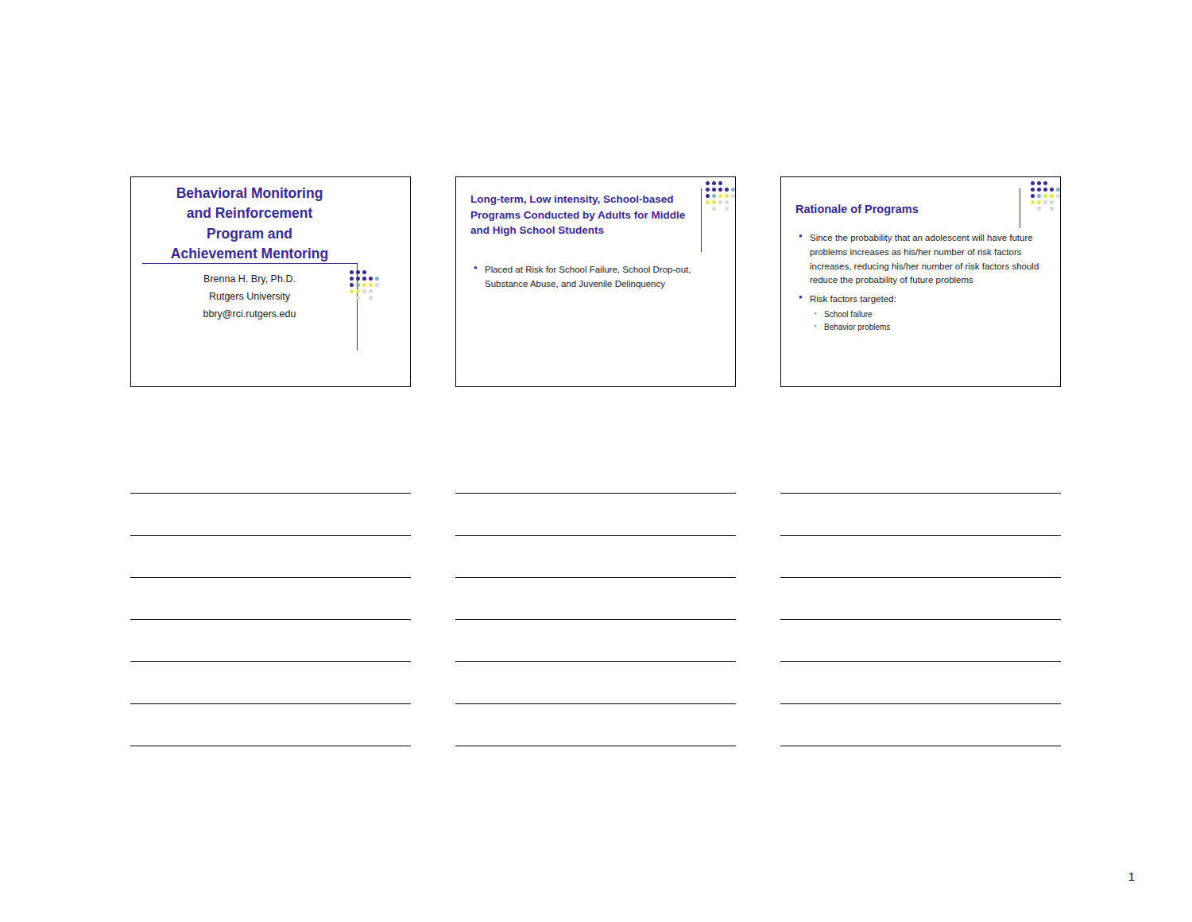Behavioral Monitoring
and Reinforcement
Program and
Achievement Mentoring
Brenna H. Bry, Ph.D.
Rutgers University
bbry@rci.rutgers.edu
Long-term, Low intensity, School-based Programs Conducted by Adults for Middle and High School Students
Placed at Risk for School Failure, School Drop-out, Substance Abuse, and Juvenile Delinquency
Rationale of Programs
Since the probability that an adolescent will have future problems increases as his/her number of risk factors increases, reducing his/her number of risk factors should reduce the probability of future problems
Risk factors targeted:
School failure
Behavior problems
1